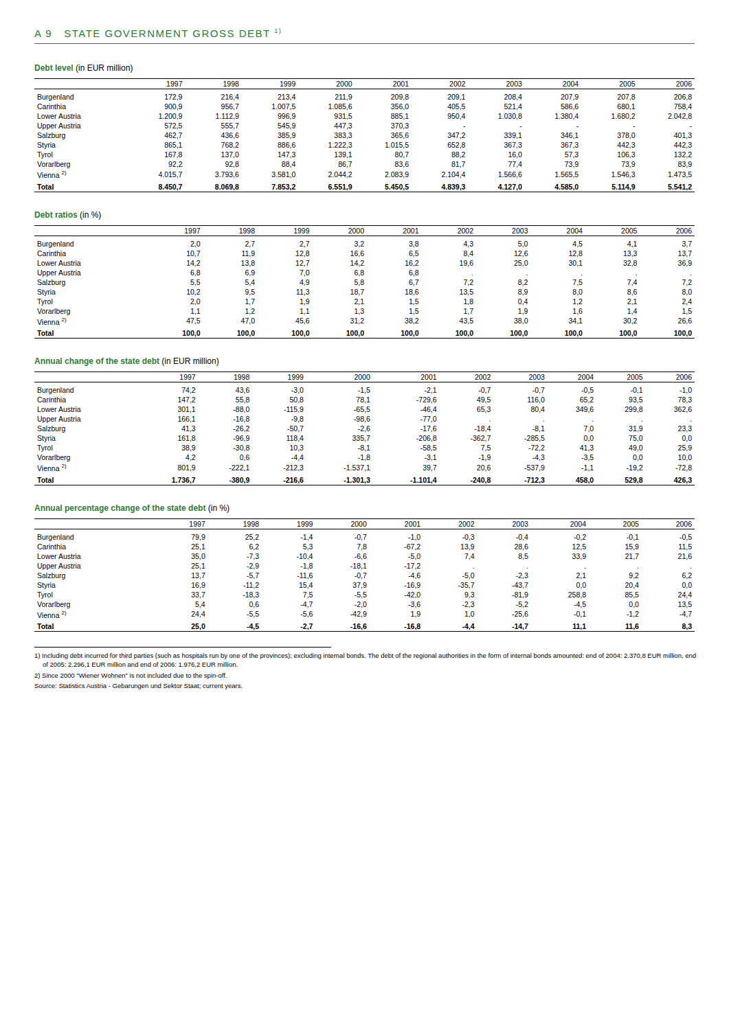A 9 STATE GOVERNMENT GROSS DEBT 1)
Debt level (in EUR million)
| | 1997 | 1998 | 1999 | 2000 | 2001 | 2002 | 2003 | 2004 | 2005 | 2006 |
| --- | --- | --- | --- | --- | --- | --- | --- | --- | --- | --- |
| Burgenland | 172,9 | 216,4 | 213,4 | 211,9 | 209,8 | 209,1 | 208,4 | 207,9 | 207,8 | 206,8 |
| Carinthia | 900,9 | 956,7 | 1.007,5 | 1.085,6 | 356,0 | 405,5 | 521,4 | 586,6 | 680,1 | 758,4 |
| Lower Austria | 1.200,9 | 1.112,9 | 996,9 | 931,5 | 885,1 | 950,4 | 1.030,8 | 1.380,4 | 1.680,2 | 2.042,8 |
| Upper Austria | 572,5 | 555,7 | 545,9 | 447,3 | 370,3 | - | - | - | - | - |
| Salzburg | 462,7 | 436,6 | 385,9 | 383,3 | 365,6 | 347,2 | 339,1 | 346,1 | 378,0 | 401,3 |
| Styria | 865,1 | 768,2 | 886,6 | 1.222,3 | 1.015,5 | 652,8 | 367,3 | 367,3 | 442,3 | 442,3 |
| Tyrol | 167,8 | 137,0 | 147,3 | 139,1 | 80,7 | 88,2 | 16,0 | 57,3 | 106,3 | 132,2 |
| Vorarlberg | 92,2 | 92,8 | 88,4 | 86,7 | 83,6 | 81,7 | 77,4 | 73,9 | 73,9 | 83,9 |
| Vienna 2) | 4.015,7 | 3.793,6 | 3.581,0 | 2.044,2 | 2.083,9 | 2.104,4 | 1.566,6 | 1.565,5 | 1.546,3 | 1.473,5 |
| Total | 8.450,7 | 8.069,8 | 7.853,2 | 6.551,9 | 5.450,5 | 4.839,3 | 4.127,0 | 4.585,0 | 5.114,9 | 5.541,2 |
Debt ratios (in %)
| | 1997 | 1998 | 1999 | 2000 | 2001 | 2002 | 2003 | 2004 | 2005 | 2006 |
| --- | --- | --- | --- | --- | --- | --- | --- | --- | --- | --- |
| Burgenland | 2,0 | 2,7 | 2,7 | 3,2 | 3,8 | 4,3 | 5,0 | 4,5 | 4,1 | 3,7 |
| Carinthia | 10,7 | 11,9 | 12,8 | 16,6 | 6,5 | 8,4 | 12,6 | 12,8 | 13,3 | 13,7 |
| Lower Austria | 14,2 | 13,8 | 12,7 | 14,2 | 16,2 | 19,6 | 25,0 | 30,1 | 32,8 | 36,9 |
| Upper Austria | 6,8 | 6,9 | 7,0 | 6,8 | 6,8 | . | . | . | . | . |
| Salzburg | 5,5 | 5,4 | 4,9 | 5,8 | 6,7 | 7,2 | 8,2 | 7,5 | 7,4 | 7,2 |
| Styria | 10,2 | 9,5 | 11,3 | 18,7 | 18,6 | 13,5 | 8,9 | 8,0 | 8,6 | 8,0 |
| Tyrol | 2,0 | 1,7 | 1,9 | 2,1 | 1,5 | 1,8 | 0,4 | 1,2 | 2,1 | 2,4 |
| Vorarlberg | 1,1 | 1,2 | 1,1 | 1,3 | 1,5 | 1,7 | 1,9 | 1,6 | 1,4 | 1,5 |
| Vienna 2) | 47,5 | 47,0 | 45,6 | 31,2 | 38,2 | 43,5 | 38,0 | 34,1 | 30,2 | 26,6 |
| Total | 100,0 | 100,0 | 100,0 | 100,0 | 100,0 | 100,0 | 100,0 | 100,0 | 100,0 | 100,0 |
Annual change of the state debt (in EUR million)
| | 1997 | 1998 | 1999 | 2000 | 2001 | 2002 | 2003 | 2004 | 2005 | 2006 |
| --- | --- | --- | --- | --- | --- | --- | --- | --- | --- | --- |
| Burgenland | 74,2 | 43,6 | -3,0 | -1,5 | -2,1 | -0,7 | -0,7 | -0,5 | -0,1 | -1,0 |
| Carinthia | 147,2 | 55,8 | 50,8 | 78,1 | -729,6 | 49,5 | 116,0 | 65,2 | 93,5 | 78,3 |
| Lower Austria | 301,1 | -88,0 | -115,9 | -65,5 | -46,4 | 65,3 | 80,4 | 349,6 | 299,8 | 362,6 |
| Upper Austria | 166,1 | -16,8 | -9,8 | -98,6 | -77,0 | . | . | . | . | . |
| Salzburg | 41,3 | -26,2 | -50,7 | -2,6 | -17,6 | -18,4 | -8,1 | 7,0 | 31,9 | 23,3 |
| Styria | 161,8 | -96,9 | 118,4 | 335,7 | -206,8 | -362,7 | -285,5 | 0,0 | 75,0 | 0,0 |
| Tyrol | 38,9 | -30,8 | 10,3 | -8,1 | -58,5 | 7,5 | -72,2 | 41,3 | 49,0 | 25,9 |
| Vorarlberg | 4,2 | 0,6 | -4,4 | -1,8 | -3,1 | -1,9 | -4,3 | -3,5 | 0,0 | 10,0 |
| Vienna 2) | 801,9 | -222,1 | -212,3 | -1.537,1 | 39,7 | 20,6 | -537,9 | -1,1 | -19,2 | -72,8 |
| Total | 1.736,7 | -380,9 | -216,6 | -1.301,3 | -1.101,4 | -240,8 | -712,3 | 458,0 | 529,8 | 426,3 |
Annual percentage change of the state debt (in %)
| | 1997 | 1998 | 1999 | 2000 | 2001 | 2002 | 2003 | 2004 | 2005 | 2006 |
| --- | --- | --- | --- | --- | --- | --- | --- | --- | --- | --- |
| Burgenland | 79,9 | 25,2 | -1,4 | -0,7 | -1,0 | -0,3 | -0,4 | -0,2 | -0,1 | -0,5 |
| Carinthia | 25,1 | 6,2 | 5,3 | 7,8 | -67,2 | 13,9 | 28,6 | 12,5 | 15,9 | 11,5 |
| Lower Austria | 35,0 | -7,3 | -10,4 | -6,6 | -5,0 | 7,4 | 8,5 | 33,9 | 21,7 | 21,6 |
| Upper Austria | 25,1 | -2,9 | -1,8 | -18,1 | -17,2 | . | . | . | . | . |
| Salzburg | 13,7 | -5,7 | -11,6 | -0,7 | -4,6 | -5,0 | -2,3 | 2,1 | 9,2 | 6,2 |
| Styria | 16,9 | -11,2 | 15,4 | 37,9 | -16,9 | -35,7 | -43,7 | 0,0 | 20,4 | 0,0 |
| Tyrol | 33,7 | -18,3 | 7,5 | -5,5 | -42,0 | 9,3 | -81,9 | 258,8 | 85,5 | 24,4 |
| Vorarlberg | 5,4 | 0,6 | -4,7 | -2,0 | -3,6 | -2,3 | -5,2 | -4,5 | 0,0 | 13,5 |
| Vienna 2) | 24,4 | -5,5 | -5,6 | -42,9 | 1,9 | 1,0 | -25,6 | -0,1 | -1,2 | -4,7 |
| Total | 25,0 | -4,5 | -2,7 | -16,6 | -16,8 | -4,4 | -14,7 | 11,1 | 11,6 | 8,3 |
1) Including debt incurred for third parties (such as hospitals run by one of the provinces); excluding internal bonds. The debt of the regional authorities in the form of internal bonds amounted: end of 2004: 2.370,8 EUR million, end of 2005: 2.296,1 EUR million and end of 2006: 1.976,2 EUR million.
2) Since 2000 "Wiener Wohnen" is not included due to the spin-off.
Source: Statistics Austria - Gebarungen und Sektor Staat; current years.